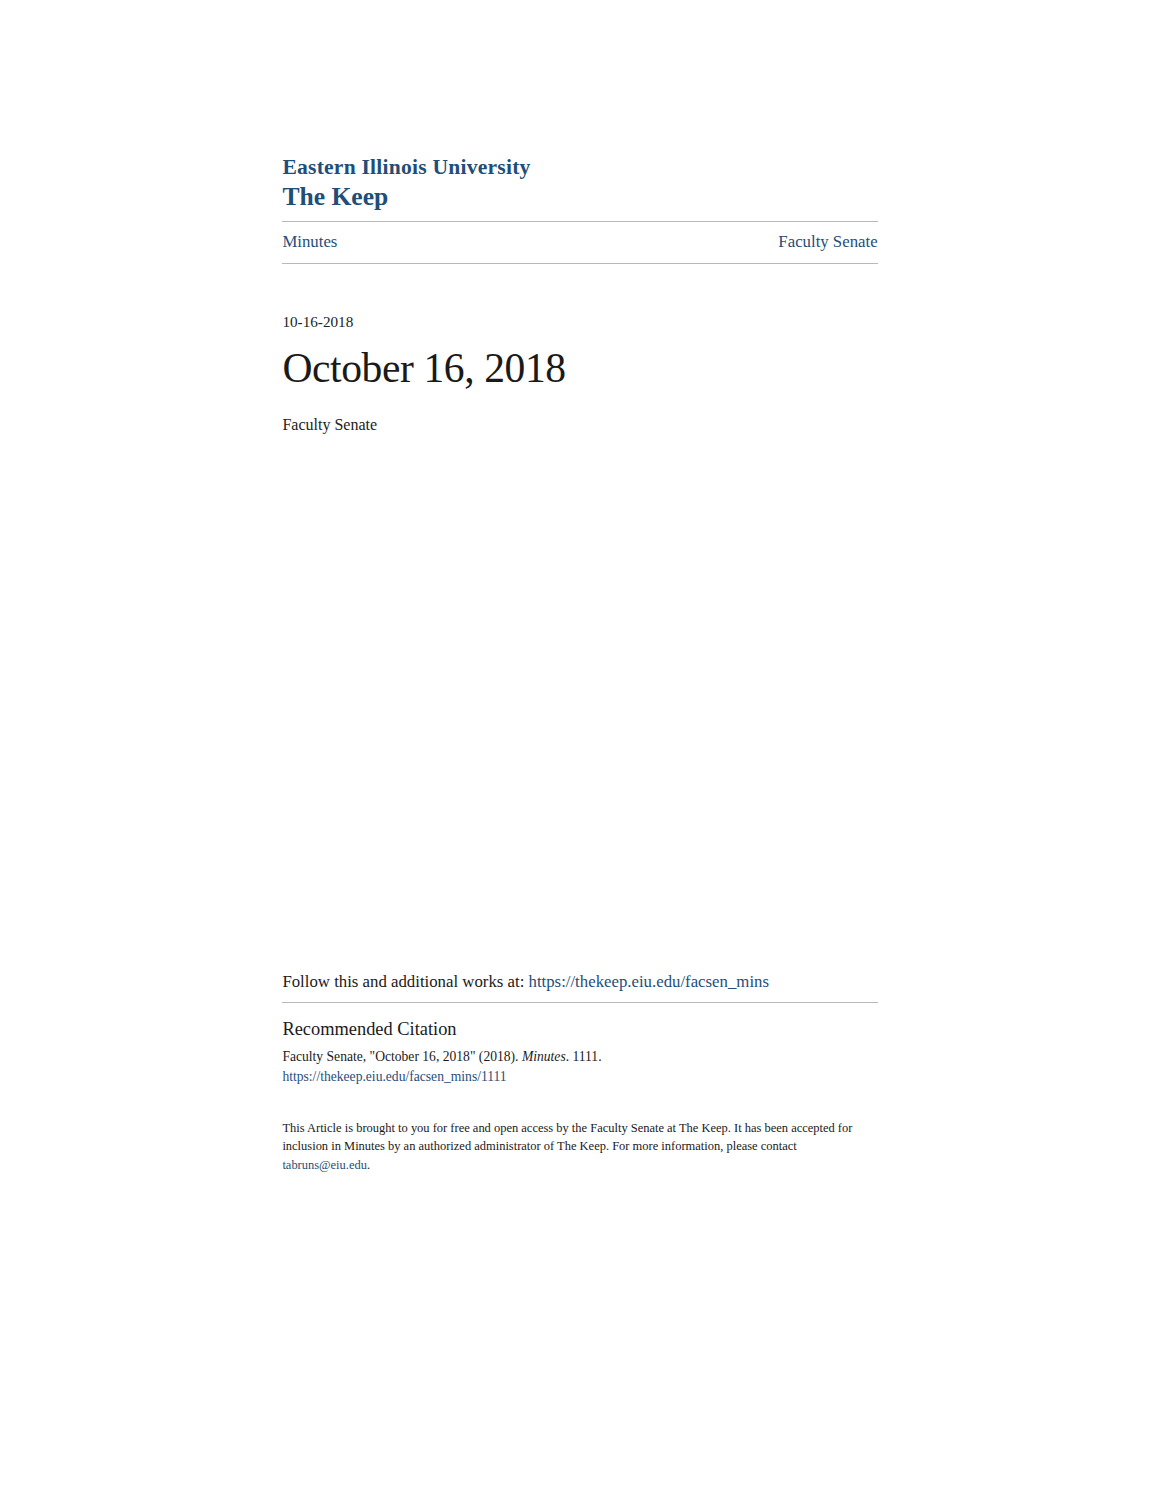Eastern Illinois University
The Keep
Minutes Faculty Senate
10-16-2018
October 16, 2018
Faculty Senate
Follow this and additional works at: https://thekeep.eiu.edu/facsen_mins
Recommended Citation
Faculty Senate, "October 16, 2018" (2018). Minutes. 1111.
https://thekeep.eiu.edu/facsen_mins/1111
This Article is brought to you for free and open access by the Faculty Senate at The Keep. It has been accepted for inclusion in Minutes by an authorized administrator of The Keep. For more information, please contact tabruns@eiu.edu.